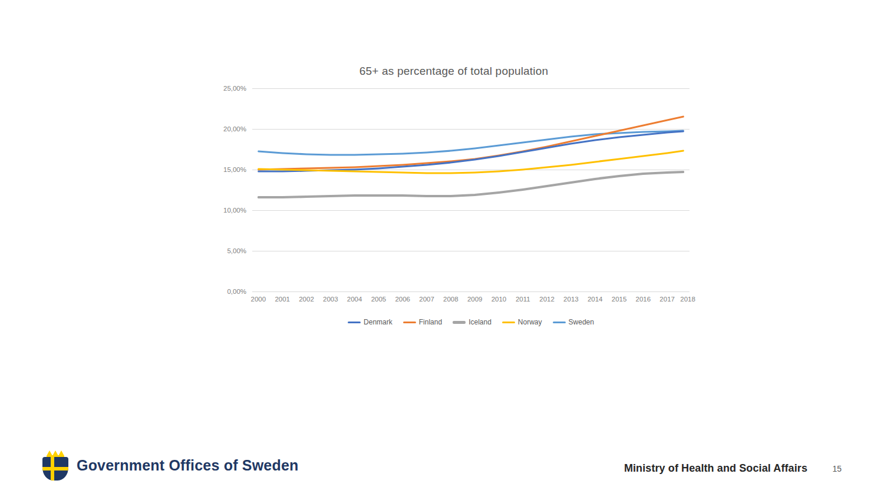65+ as percentage of total population
25,00% 20,00% 15,00% 10,00% 5,00% 0,00%
2000 2001 2002 2003 2004 2005 2006 2007 2008 2009 2010 2011 2012 2013 2014 2015 2016 2017 2018
Denmark Finland Iceland Norway Sweden
Government Offices of Sweden
Ministry of Health and Social Affairs
15